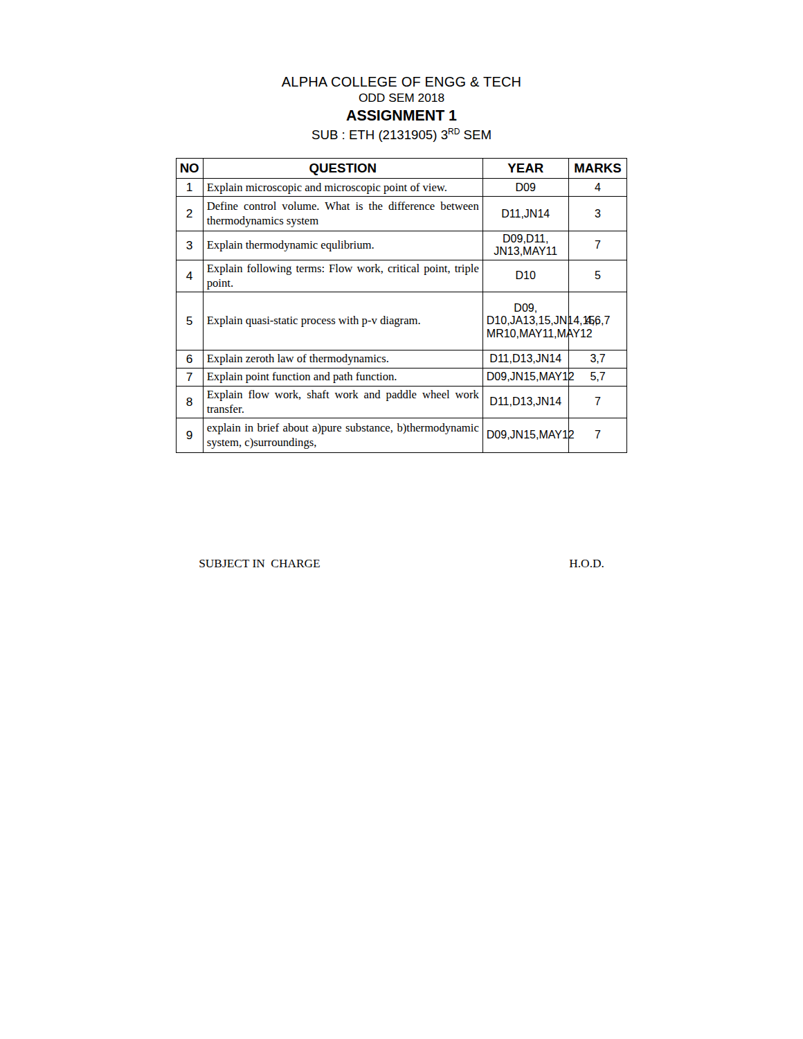ALPHA COLLEGE OF ENGG & TECH
ODD SEM 2018
ASSIGNMENT 1
SUB : ETH (2131905) 3RD SEM
| NO | QUESTION | YEAR | MARKS |
| --- | --- | --- | --- |
| 1 | Explain microscopic and microscopic point of view. | D09 | 4 |
| 2 | Define control volume. What is the difference between thermodynamics system | D11,JN14 | 3 |
| 3 | Explain thermodynamic equlibrium. | D09,D11, JN13,MAY11 | 7 |
| 4 | Explain following terms: Flow work, critical point, triple point. | D10 | 5 |
| 5 | Explain quasi-static process with p-v diagram. | D09, D10,JA13,15,JN14,15, MR10,MAY11,MAY12 | 4,6,7 |
| 6 | Explain zeroth law of thermodynamics. | D11,D13,JN14 | 3,7 |
| 7 | Explain point function and path function. | D09,JN15,MAY12 | 5,7 |
| 8 | Explain flow work, shaft work and paddle wheel work transfer. | D11,D13,JN14 | 7 |
| 9 | explain in brief about a)pure substance, b)thermodynamic system, c)surroundings, | D09,JN15,MAY12 | 7 |
SUBJECT IN CHARGE
H.O.D.